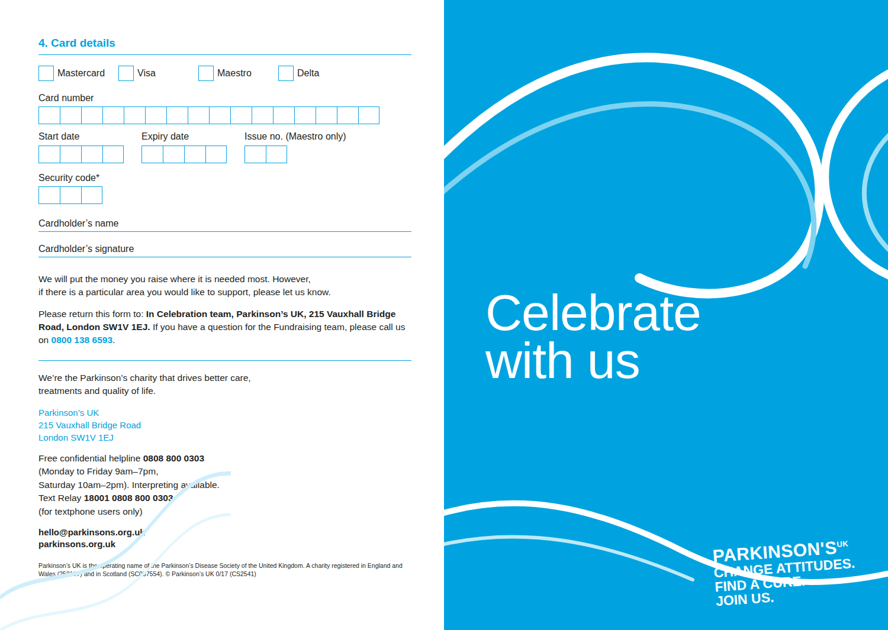4. Card details
Mastercard Visa Maestro Delta
Card number
Start date
Expiry date
Issue no. (Maestro only)
Security code*
Cardholder’s name
Cardholder’s signature
We will put the money you raise where it is needed most. However,
if there is a particular area you would like to support, please let us know.
Please return this form to: In Celebration team, Parkinson’s UK, 215 Vauxhall Bridge Road, London SW1V 1EJ. If you have a question for the Fundraising team, please call us on 0800 138 6593.
We’re the Parkinson’s charity that drives better care,
treatments and quality of life.
Parkinson’s UK
215 Vauxhall Bridge Road
London SW1V 1EJ
Free confidential helpline 0808 800 0303
(Monday to Friday 9am–7pm,
Saturday 10am–2pm). Interpreting available.
Text Relay 18001 0808 800 0303
(for textphone users only)
hello@parkinsons.org.uk
parkinsons.org.uk
Parkinson’s UK is the operating name of the Parkinson’s Disease Society of the United Kingdom. A charity registered in England and Wales (258197) and in Scotland (SC037554). © Parkinson’s UK 0/17 (CS2541)
Celebrate with us
PARKINSON'SUK
CHANGE ATTITUDES.
FIND A CURE.
JOIN US.